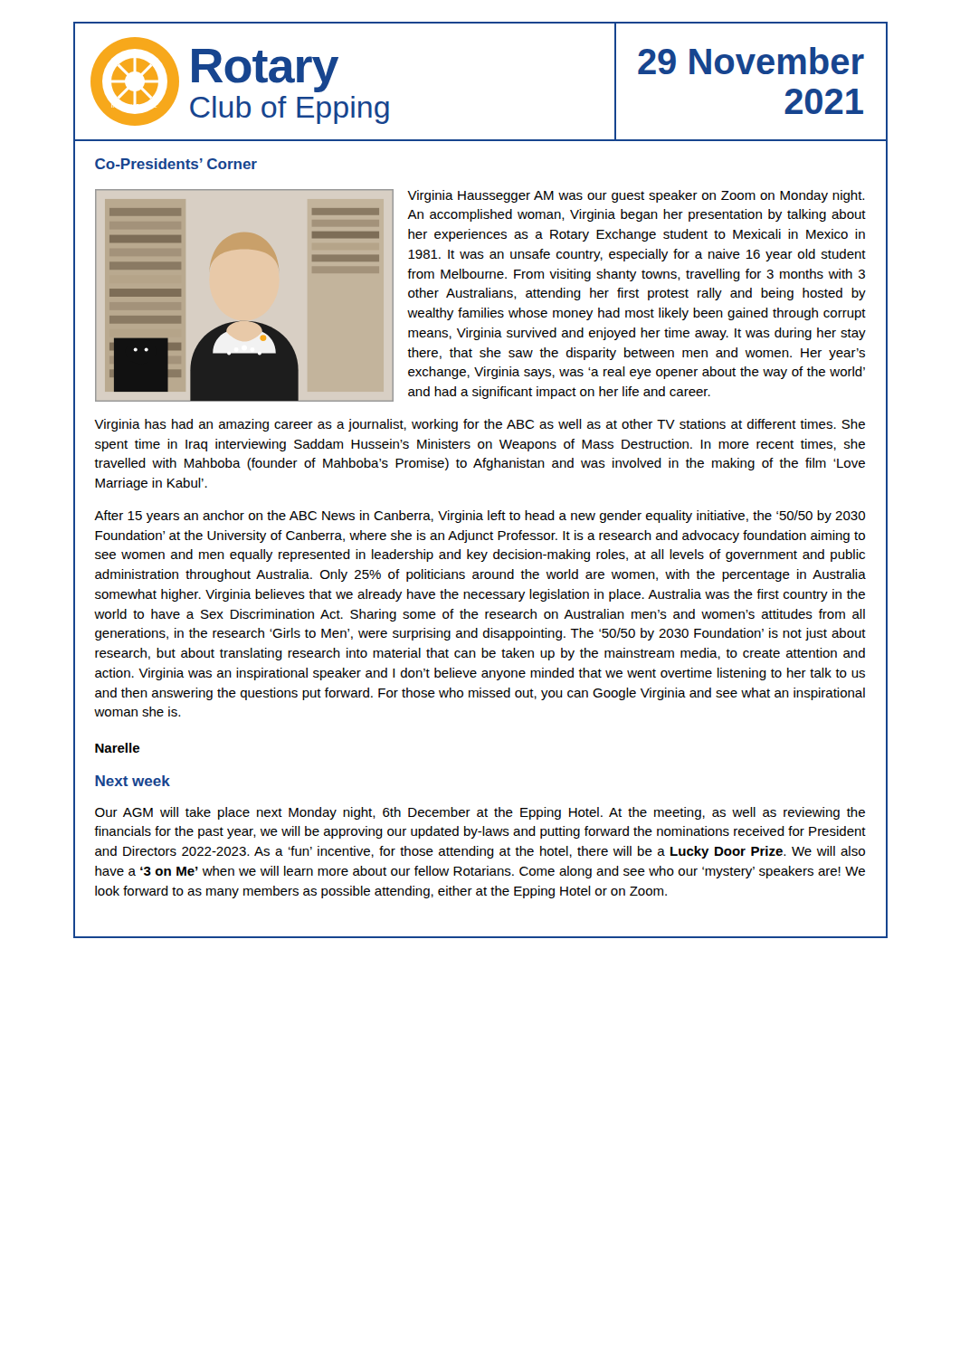Rotary
International
Rotary
Club of Epping
29 November
2021
Co-Presidents’ Corner
Virginia Haussegger AM was our guest speaker on Zoom on Monday night. An accomplished woman, Virginia began her presentation by talking about her experiences as a Rotary Exchange student to Mexicali in Mexico in 1981. It was an unsafe country, especially for a naive 16 year old student from Melbourne. From visiting shanty towns, travelling for 3 months with 3 other Australians, attending her first protest rally and being hosted by wealthy families whose money had most likely been gained through corrupt means, Virginia survived and enjoyed her time away. It was during her stay there, that she saw the disparity between men and women. Her year’s exchange, Virginia says, was ‘a real eye opener about the way of the world’ and had a significant impact on her life and career.
Virginia has had an amazing career as a journalist, working for the ABC as well as at other TV stations at different times. She spent time in Iraq interviewing Saddam Hussein’s Ministers on Weapons of Mass Destruction. In more recent times, she travelled with Mahboba (founder of Mahboba’s Promise) to Afghanistan and was involved in the making of the film ‘Love Marriage in Kabul’.
After 15 years an anchor on the ABC News in Canberra, Virginia left to head a new gender equality initiative, the ‘50/50 by 2030 Foundation’ at the University of Canberra, where she is an Adjunct Professor. It is a research and advocacy foundation aiming to see women and men equally represented in leadership and key decision-making roles, at all levels of government and public administration throughout Australia. Only 25% of politicians around the world are women, with the percentage in Australia somewhat higher. Virginia believes that we already have the necessary legislation in place. Australia was the first country in the world to have a Sex Discrimination Act. Sharing some of the research on Australian men’s and women’s attitudes from all generations, in the research ‘Girls to Men’, were surprising and disappointing. The ‘50/50 by 2030 Foundation’ is not just about research, but about translating research into material that can be taken up by the mainstream media, to create attention and action. Virginia was an inspirational speaker and I don’t believe anyone minded that we went overtime listening to her talk to us and then answering the questions put forward. For those who missed out, you can Google Virginia and see what an inspirational woman she is.
Narelle
Next week
Our AGM will take place next Monday night, 6th December at the Epping Hotel. At the meeting, as well as reviewing the financials for the past year, we will be approving our updated by-laws and putting forward the nominations received for President and Directors 2022-2023. As a ‘fun’ incentive, for those attending at the hotel, there will be a Lucky Door Prize. We will also have a ‘3 on Me’ when we will learn more about our fellow Rotarians. Come along and see who our ‘mystery’ speakers are! We look forward to as many members as possible attending, either at the Epping Hotel or on Zoom.